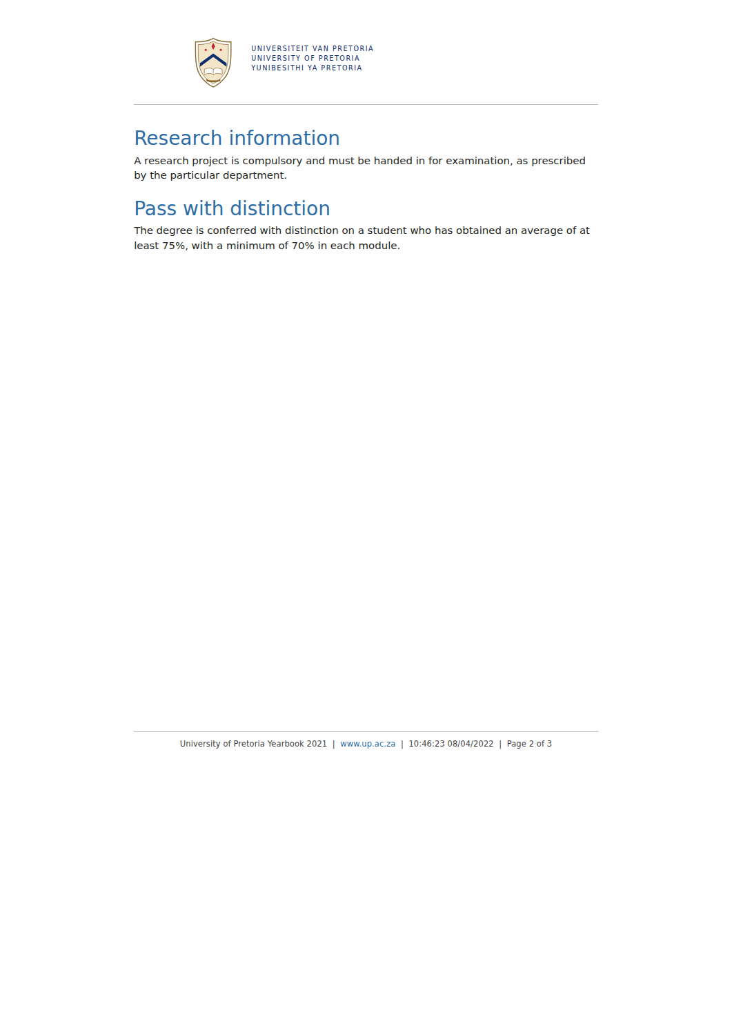University of Pretoria crest
UNIVERSITEIT VAN PRETORIA
UNIVERSITY OF PRETORIA
YUNIBESITHI YA PRETORIA
Research information
A research project is compulsory and must be handed in for examination, as prescribed by the particular department.
Pass with distinction
The degree is conferred with distinction on a student who has obtained an average of at least 75%, with a minimum of 70% in each module.
University of Pretoria Yearbook 2021 | www.up.ac.za | 10:46:23 08/04/2022 | Page 2 of 3